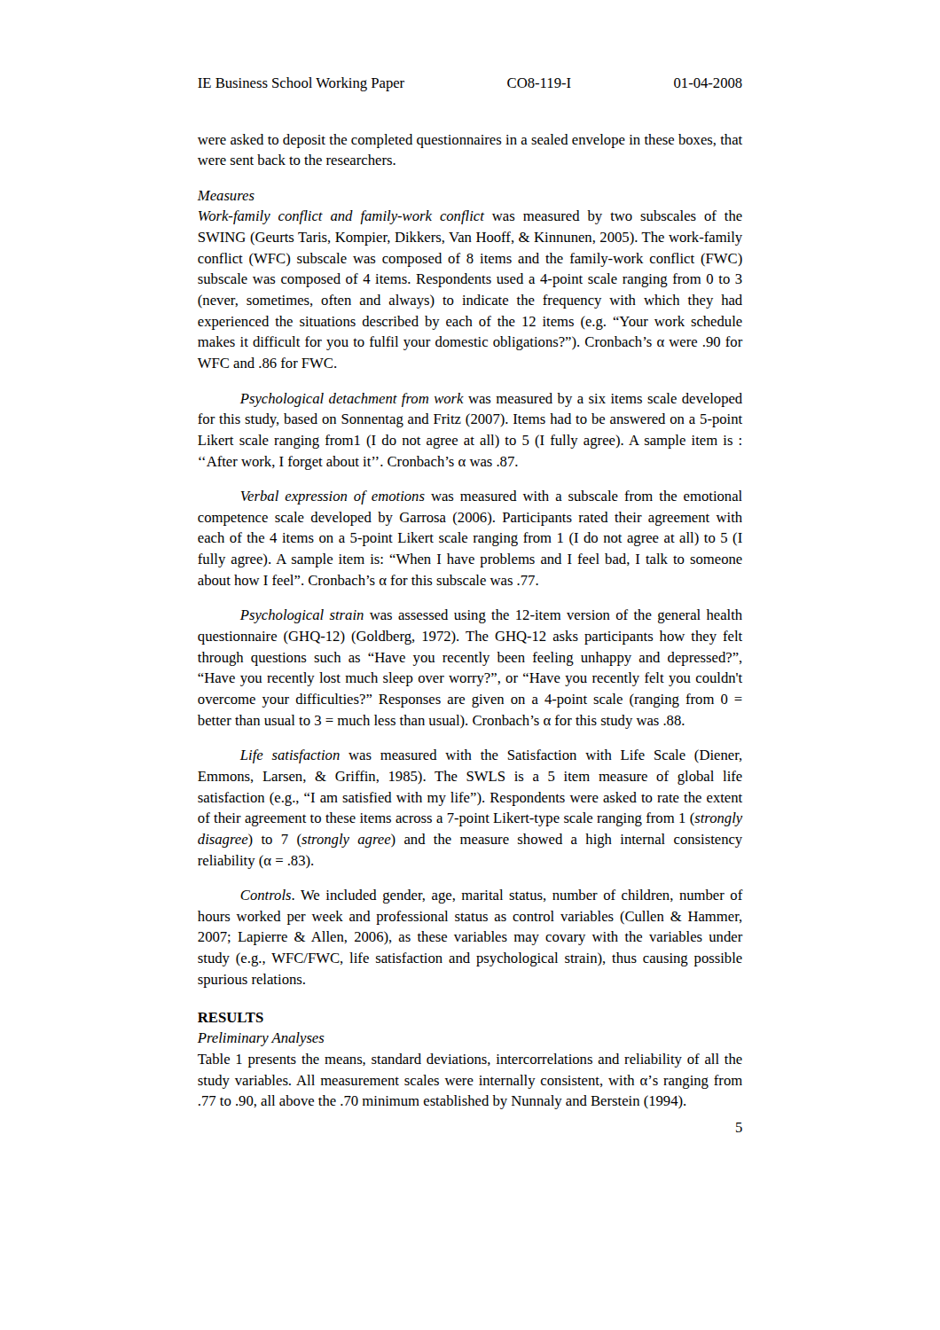IE Business School Working Paper CO8-119-I 01-04-2008
were asked to deposit the completed questionnaires in a sealed envelope in these boxes, that were sent back to the researchers.
Measures
Work-family conflict and family-work conflict was measured by two subscales of the SWING (Geurts Taris, Kompier, Dikkers, Van Hooff, & Kinnunen, 2005). The work-family conflict (WFC) subscale was composed of 8 items and the family-work conflict (FWC) subscale was composed of 4 items. Respondents used a 4-point scale ranging from 0 to 3 (never, sometimes, often and always) to indicate the frequency with which they had experienced the situations described by each of the 12 items (e.g. “Your work schedule makes it difficult for you to fulfil your domestic obligations?”). Cronbach’s α were .90 for WFC and .86 for FWC.
Psychological detachment from work was measured by a six items scale developed for this study, based on Sonnentag and Fritz (2007). Items had to be answered on a 5-point Likert scale ranging from1 (I do not agree at all) to 5 (I fully agree). A sample item is : ‘‘After work, I forget about it’’. Cronbach’s α was .87.
Verbal expression of emotions was measured with a subscale from the emotional competence scale developed by Garrosa (2006). Participants rated their agreement with each of the 4 items on a 5-point Likert scale ranging from 1 (I do not agree at all) to 5 (I fully agree). A sample item is: “When I have problems and I feel bad, I talk to someone about how I feel”. Cronbach’s α for this subscale was .77.
Psychological strain was assessed using the 12-item version of the general health questionnaire (GHQ-12) (Goldberg, 1972). The GHQ-12 asks participants how they felt through questions such as “Have you recently been feeling unhappy and depressed?”, “Have you recently lost much sleep over worry?”, or “Have you recently felt you couldn't overcome your difficulties?” Responses are given on a 4-point scale (ranging from 0 = better than usual to 3 = much less than usual). Cronbach’s α for this study was .88.
Life satisfaction was measured with the Satisfaction with Life Scale (Diener, Emmons, Larsen, & Griffin, 1985). The SWLS is a 5 item measure of global life satisfaction (e.g., “I am satisfied with my life”). Respondents were asked to rate the extent of their agreement to these items across a 7-point Likert-type scale ranging from 1 (strongly disagree) to 7 (strongly agree) and the measure showed a high internal consistency reliability (α = .83).
Controls. We included gender, age, marital status, number of children, number of hours worked per week and professional status as control variables (Cullen & Hammer, 2007; Lapierre & Allen, 2006), as these variables may covary with the variables under study (e.g., WFC/FWC, life satisfaction and psychological strain), thus causing possible spurious relations.
Results
Preliminary Analyses
Table 1 presents the means, standard deviations, intercorrelations and reliability of all the study variables. All measurement scales were internally consistent, with α’s ranging from .77 to .90, all above the .70 minimum established by Nunnaly and Berstein (1994).
5